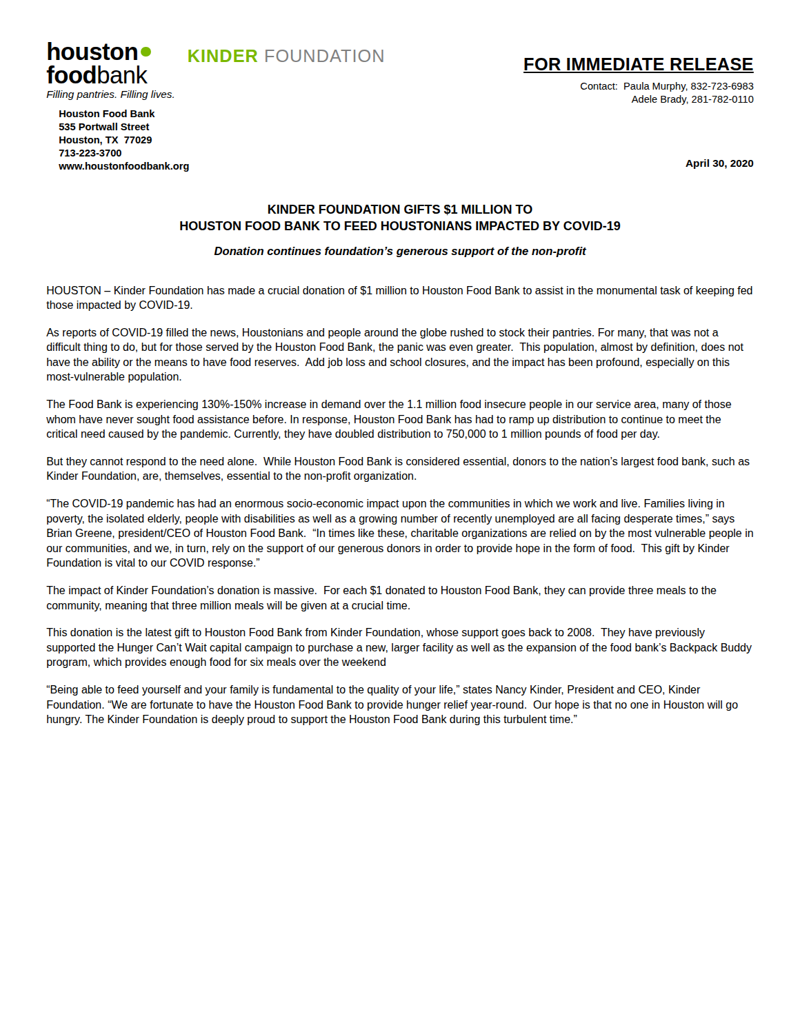houston
foodbank
Filling pantries. Filling lives.
KINDER FOUNDATION
FOR IMMEDIATE RELEASE
Contact: Paula Murphy, 832-723-6983
Adele Brady, 281-782-0110
Houston Food Bank
535 Portwall Street
Houston, TX 77029
713-223-3700
www.houstonfoodbank.org
April 30, 2020
KINDER FOUNDATION GIFTS $1 MILLION TO
HOUSTON FOOD BANK TO FEED HOUSTONIANS IMPACTED BY COVID-19
Donation continues foundation’s generous support of the non-profit
HOUSTON – Kinder Foundation has made a crucial donation of $1 million to Houston Food Bank to assist in the monumental task of keeping fed those impacted by COVID-19.
As reports of COVID-19 filled the news, Houstonians and people around the globe rushed to stock their pantries. For many, that was not a difficult thing to do, but for those served by the Houston Food Bank, the panic was even greater. This population, almost by definition, does not have the ability or the means to have food reserves. Add job loss and school closures, and the impact has been profound, especially on this most-vulnerable population.
The Food Bank is experiencing 130%-150% increase in demand over the 1.1 million food insecure people in our service area, many of those whom have never sought food assistance before. In response, Houston Food Bank has had to ramp up distribution to continue to meet the critical need caused by the pandemic. Currently, they have doubled distribution to 750,000 to 1 million pounds of food per day.
But they cannot respond to the need alone. While Houston Food Bank is considered essential, donors to the nation’s largest food bank, such as Kinder Foundation, are, themselves, essential to the non-profit organization.
“The COVID-19 pandemic has had an enormous socio-economic impact upon the communities in which we work and live. Families living in poverty, the isolated elderly, people with disabilities as well as a growing number of recently unemployed are all facing desperate times,” says Brian Greene, president/CEO of Houston Food Bank. “In times like these, charitable organizations are relied on by the most vulnerable people in our communities, and we, in turn, rely on the support of our generous donors in order to provide hope in the form of food. This gift by Kinder Foundation is vital to our COVID response.”
The impact of Kinder Foundation’s donation is massive. For each $1 donated to Houston Food Bank, they can provide three meals to the community, meaning that three million meals will be given at a crucial time.
This donation is the latest gift to Houston Food Bank from Kinder Foundation, whose support goes back to 2008. They have previously supported the Hunger Can’t Wait capital campaign to purchase a new, larger facility as well as the expansion of the food bank’s Backpack Buddy program, which provides enough food for six meals over the weekend
“Being able to feed yourself and your family is fundamental to the quality of your life,” states Nancy Kinder, President and CEO, Kinder Foundation. “We are fortunate to have the Houston Food Bank to provide hunger relief year-round. Our hope is that no one in Houston will go hungry. The Kinder Foundation is deeply proud to support the Houston Food Bank during this turbulent time.”